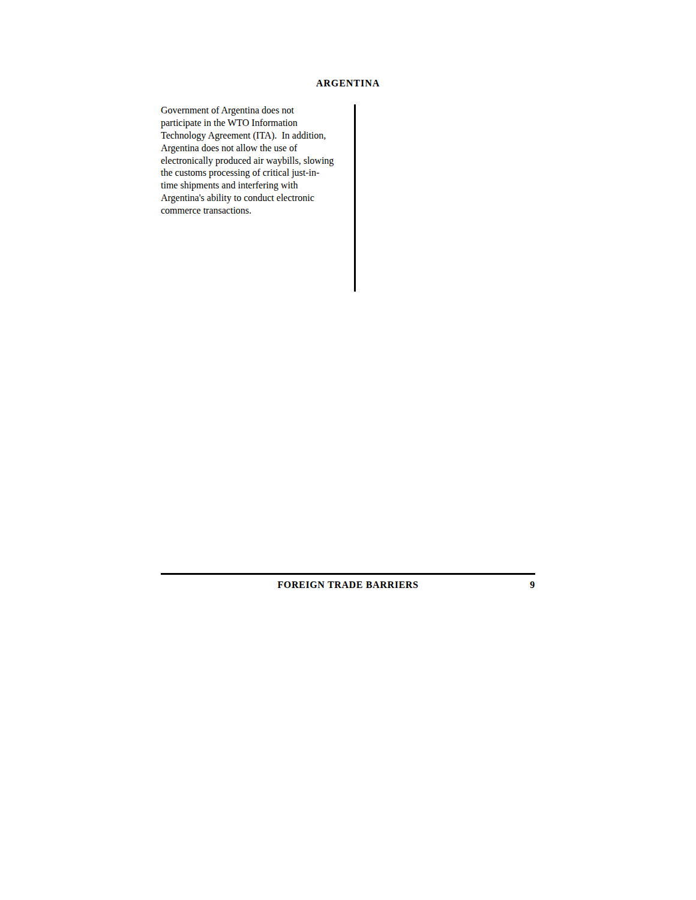ARGENTINA
Government of Argentina does not participate in the WTO Information Technology Agreement (ITA). In addition, Argentina does not allow the use of electronically produced air waybills, slowing the customs processing of critical just-in-time shipments and interfering with Argentina's ability to conduct electronic commerce transactions.
FOREIGN TRADE BARRIERS 9